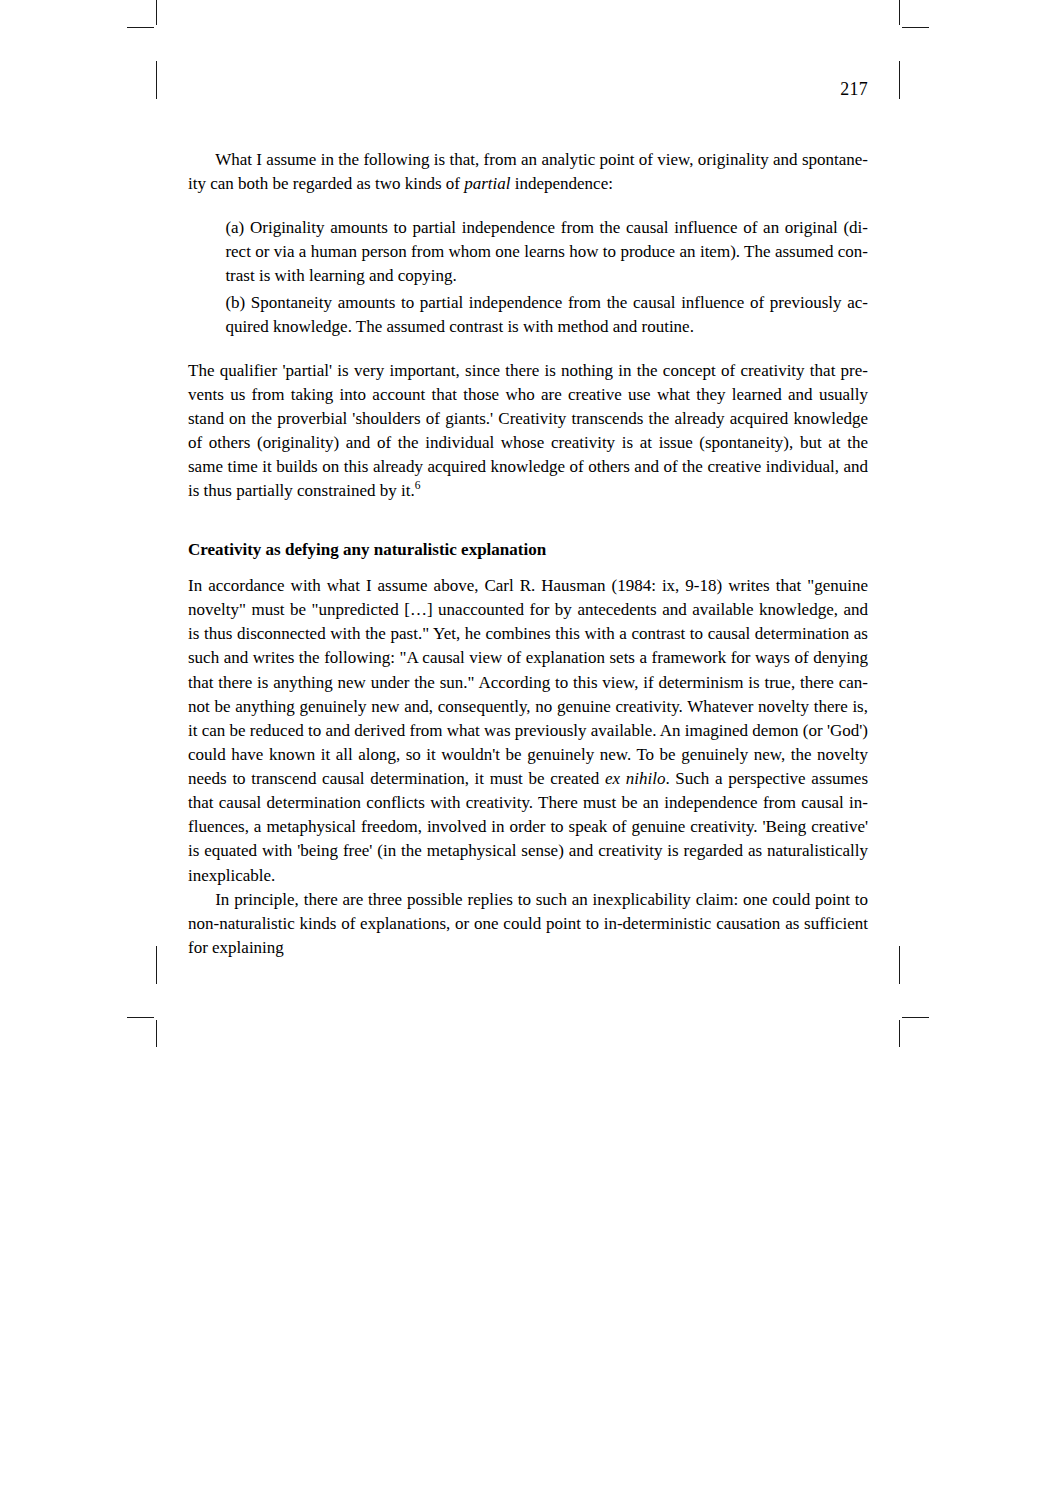217
What I assume in the following is that, from an analytic point of view, originality and spontaneity can both be regarded as two kinds of partial independence:
(a) Originality amounts to partial independence from the causal influence of an original (direct or via a human person from whom one learns how to produce an item). The assumed contrast is with learning and copying.
(b) Spontaneity amounts to partial independence from the causal influence of previously acquired knowledge. The assumed contrast is with method and routine.
The qualifier 'partial' is very important, since there is nothing in the concept of creativity that prevents us from taking into account that those who are creative use what they learned and usually stand on the proverbial 'shoulders of giants.' Creativity transcends the already acquired knowledge of others (originality) and of the individual whose creativity is at issue (spontaneity), but at the same time it builds on this already acquired knowledge of others and of the creative individual, and is thus partially constrained by it.6
Creativity as defying any naturalistic explanation
In accordance with what I assume above, Carl R. Hausman (1984: ix, 9-18) writes that "genuine novelty" must be "unpredicted […] unaccounted for by antecedents and available knowledge, and is thus disconnected with the past." Yet, he combines this with a contrast to causal determination as such and writes the following: "A causal view of explanation sets a framework for ways of denying that there is anything new under the sun." According to this view, if determinism is true, there cannot be anything genuinely new and, consequently, no genuine creativity. Whatever novelty there is, it can be reduced to and derived from what was previously available. An imagined demon (or 'God') could have known it all along, so it wouldn't be genuinely new. To be genuinely new, the novelty needs to transcend causal determination, it must be created ex nihilo. Such a perspective assumes that causal determination conflicts with creativity. There must be an independence from causal influences, a metaphysical freedom, involved in order to speak of genuine creativity. 'Being creative' is equated with 'being free' (in the metaphysical sense) and creativity is regarded as naturalistically inexplicable.
In principle, there are three possible replies to such an inexplicability claim: one could point to non-naturalistic kinds of explanations, or one could point to in-deterministic causation as sufficient for explaining